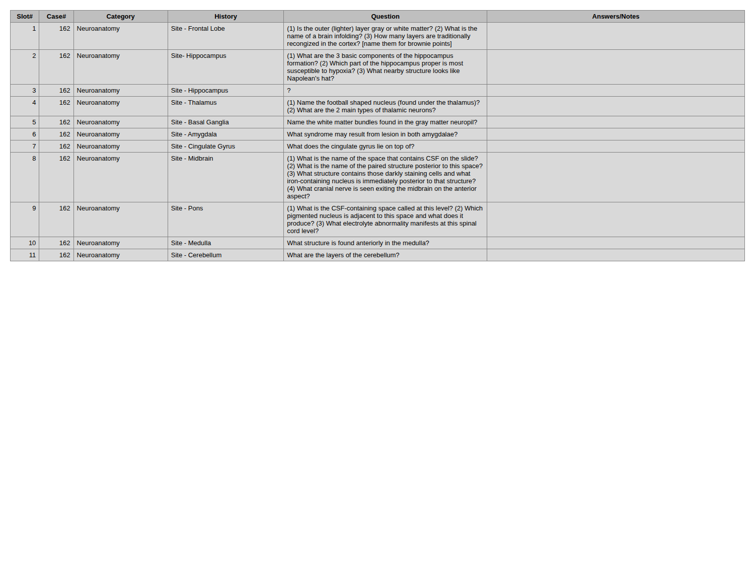Neuroanatomy Question Bank
| Slot# | Case# | Category | History | Question | Answers/Notes |
| --- | --- | --- | --- | --- | --- |
| 1 | 162 | Neuroanatomy | Site - Frontal Lobe | (1) Is the outer (lighter) layer gray or white matter? (2) What is the name of a brain infolding? (3) How many layers are traditionally recongized in the cortex? [name them for brownie points] | |
| 2 | 162 | Neuroanatomy | Site- Hippocampus | (1) What are the 3 basic components of the hippocampus formation? (2) Which part of the hippocampus proper is most susceptible to hypoxia? (3) What nearby structure looks like Napolean's hat? | |
| 3 | 162 | Neuroanatomy | Site - Hippocampus | ? | |
| 4 | 162 | Neuroanatomy | Site - Thalamus | (1) Name the football shaped nucleus (found under the thalamus)? (2) What are the 2 main types of thalamic neurons? | |
| 5 | 162 | Neuroanatomy | Site - Basal Ganglia | Name the white matter bundles found in the gray matter neuropil? | |
| 6 | 162 | Neuroanatomy | Site - Amygdala | What syndrome may result from lesion in both amygdalae? | |
| 7 | 162 | Neuroanatomy | Site - Cingulate Gyrus | What does the cingulate gyrus lie on top of? | |
| 8 | 162 | Neuroanatomy | Site - Midbrain | (1) What is the name of the space that contains CSF on the slide? (2) What is the name of the paired structure posterior to this space? (3) What structure contains those darkly staining cells and what iron-containing nucleus is immediately posterior to that structure? (4) What cranial nerve is seen exiting the midbrain on the anterior aspect? | |
| 9 | 162 | Neuroanatomy | Site - Pons | (1) What is the CSF-containing space called at this level? (2) Which pigmented nucleus is adjacent to this space and what does it produce? (3) What electrolyte abnormality manifests at this spinal cord level? | |
| 10 | 162 | Neuroanatomy | Site - Medulla | What structure is found anteriorly in the medulla? | |
| 11 | 162 | Neuroanatomy | Site - Cerebellum | What are the layers of the cerebellum? | |